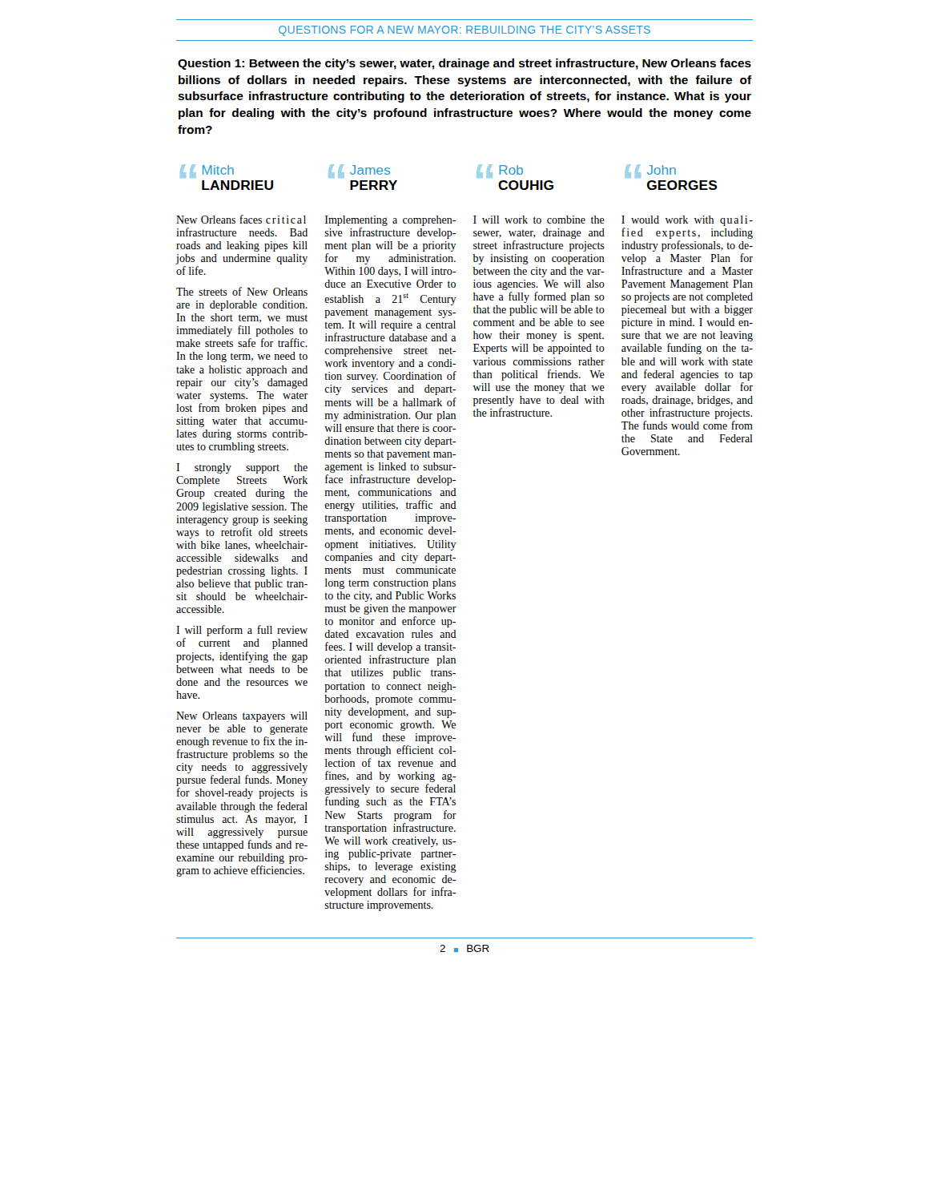QUESTIONS FOR A NEW MAYOR: REBUILDING THE CITY’S ASSETS
Question 1: Between the city’s sewer, water, drainage and street infrastructure, New Orleans faces billions of dollars in needed repairs. These systems are interconnected, with the failure of subsurface infrastructure contributing to the deterioration of streets, for instance. What is your plan for dealing with the city’s profound infrastructure woes? Where would the money come from?
“ Mitch LANDRIEU
New Orleans faces critical infrastructure needs. Bad roads and leaking pipes kill jobs and undermine quality of life.
The streets of New Orleans are in deplorable condition. In the short term, we must immediately fill potholes to make streets safe for traffic. In the long term, we need to take a holistic approach and repair our city’s damaged water systems. The water lost from broken pipes and sitting water that accumulates during storms contributes to crumbling streets.
I strongly support the Complete Streets Work Group created during the 2009 legislative session. The interagency group is seeking ways to retrofit old streets with bike lanes, wheelchair-accessible sidewalks and pedestrian crossing lights. I also believe that public transit should be wheelchair-accessible.
I will perform a full review of current and planned projects, identifying the gap between what needs to be done and the resources we have.
New Orleans taxpayers will never be able to generate enough revenue to fix the infrastructure problems so the city needs to aggressively pursue federal funds. Money for shovel-ready projects is available through the federal stimulus act. As mayor, I will aggressively pursue these untapped funds and reexamine our rebuilding program to achieve efficiencies.
“ James PERRY
Implementing a comprehensive infrastructure development plan will be a priority for my administration. Within 100 days, I will introduce an Executive Order to establish a 21st Century pavement management system. It will require a central infrastructure database and a comprehensive street network inventory and a condition survey. Coordination of city services and departments will be a hallmark of my administration. Our plan will ensure that there is coordination between city departments so that pavement management is linked to subsurface infrastructure development, communications and energy utilities, traffic and transportation improvements, and economic development initiatives. Utility companies and city departments must communicate long term construction plans to the city, and Public Works must be given the manpower to monitor and enforce updated excavation rules and fees. I will develop a transit-oriented infrastructure plan that utilizes public transportation to connect neighborhoods, promote community development, and support economic growth. We will fund these improvements through efficient collection of tax revenue and fines, and by working aggressively to secure federal funding such as the FTA’s New Starts program for transportation infrastructure. We will work creatively, using public-private partnerships, to leverage existing recovery and economic development dollars for infrastructure improvements.
“ Rob COUHIG
I will work to combine the sewer, water, drainage and street infrastructure projects by insisting on cooperation between the city and the various agencies. We will also have a fully formed plan so that the public will be able to comment and be able to see how their money is spent. Experts will be appointed to various commissions rather than political friends. We will use the money that we presently have to deal with the infrastructure.
“ John GEORGES
I would work with qualified experts, including industry professionals, to develop a Master Plan for Infrastructure and a Master Pavement Management Plan so projects are not completed piecemeal but with a bigger picture in mind. I would ensure that we are not leaving available funding on the table and will work with state and federal agencies to tap every available dollar for roads, drainage, bridges, and other infrastructure projects. The funds would come from the State and Federal Government.
2 ■ BGR